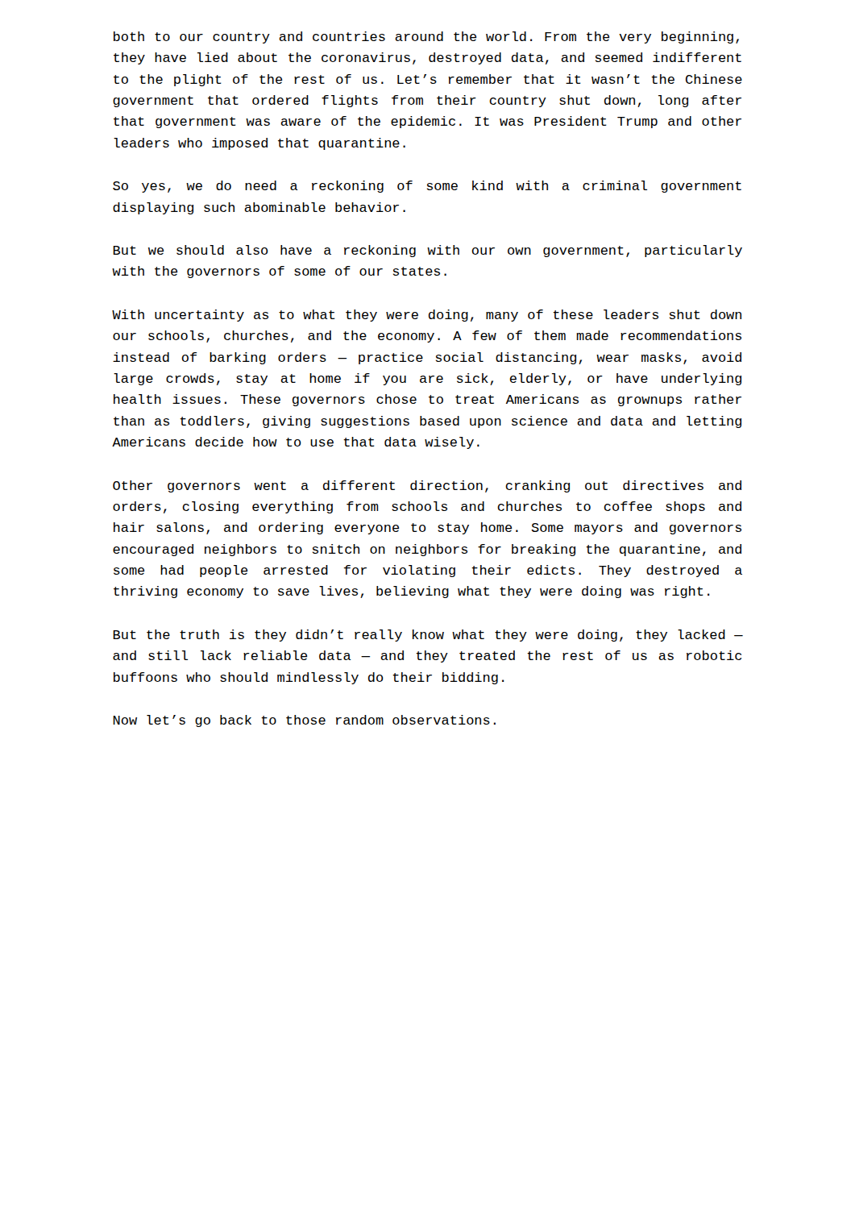both to our country and countries around the world. From the very beginning, they have lied about the coronavirus, destroyed data, and seemed indifferent to the plight of the rest of us. Let’s remember that it wasn’t the Chinese government that ordered flights from their country shut down, long after that government was aware of the epidemic. It was President Trump and other leaders who imposed that quarantine.
So yes, we do need a reckoning of some kind with a criminal government displaying such abominable behavior.
But we should also have a reckoning with our own government, particularly with the governors of some of our states.
With uncertainty as to what they were doing, many of these leaders shut down our schools, churches, and the economy. A few of them made recommendations instead of barking orders — practice social distancing, wear masks, avoid large crowds, stay at home if you are sick, elderly, or have underlying health issues. These governors chose to treat Americans as grownups rather than as toddlers, giving suggestions based upon science and data and letting Americans decide how to use that data wisely.
Other governors went a different direction, cranking out directives and orders, closing everything from schools and churches to coffee shops and hair salons, and ordering everyone to stay home. Some mayors and governors encouraged neighbors to snitch on neighbors for breaking the quarantine, and some had people arrested for violating their edicts. They destroyed a thriving economy to save lives, believing what they were doing was right.
But the truth is they didn’t really know what they were doing, they lacked — and still lack reliable data — and they treated the rest of us as robotic buffoons who should mindlessly do their bidding.
Now let’s go back to those random observations.